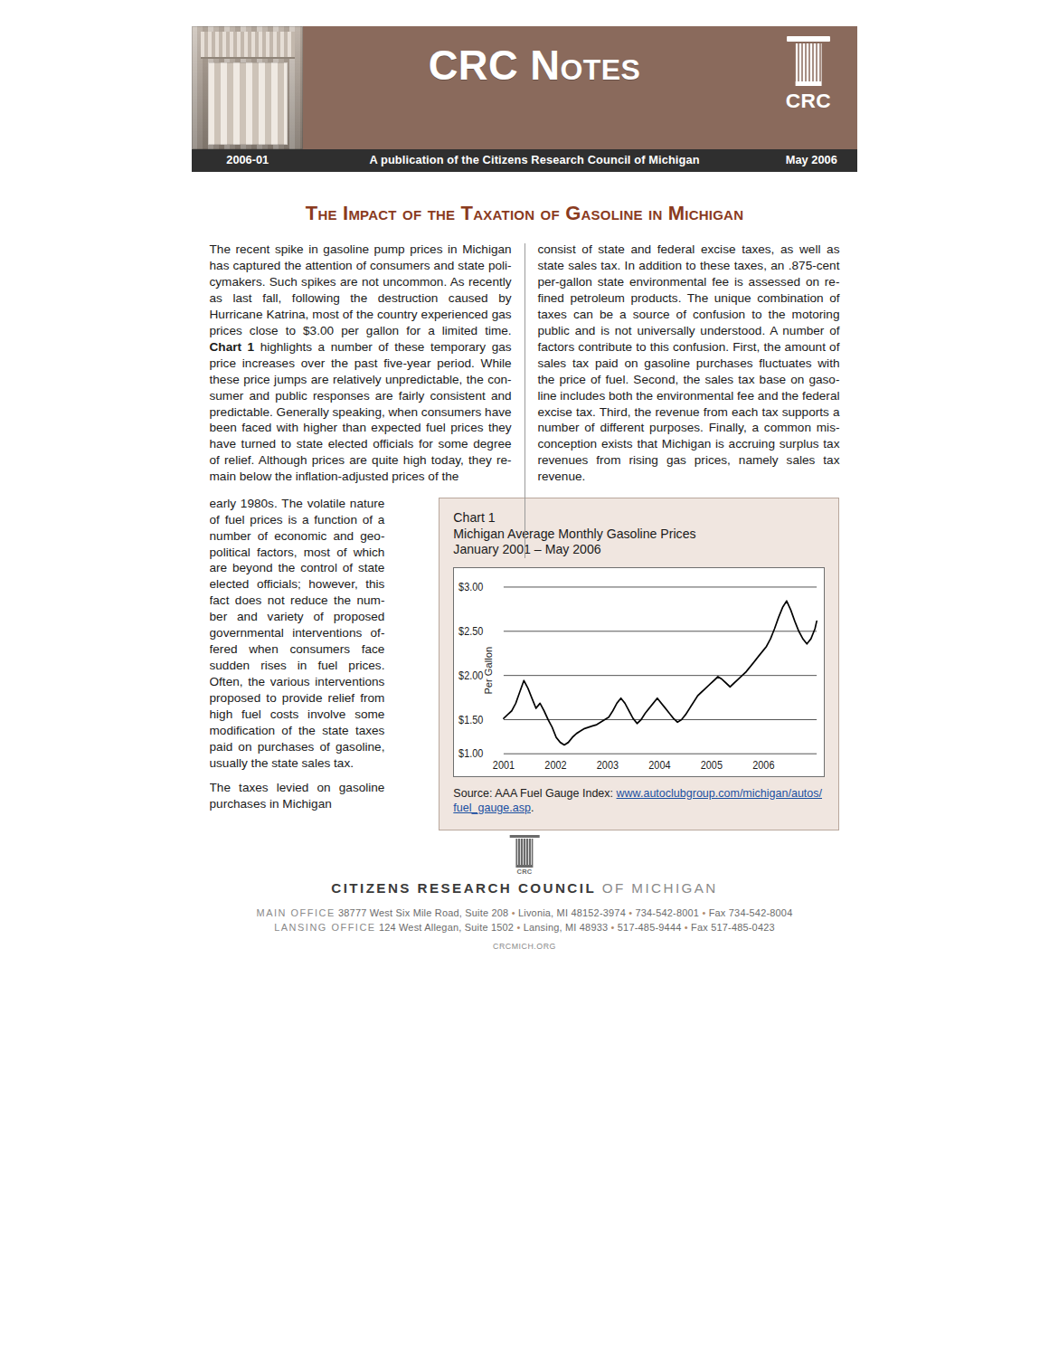CRC Notes
CRC
2006-01
A publication of the Citizens Research Council of Michigan
May 2006
The Impact of the Taxation of Gasoline in Michigan
The recent spike in gasoline pump prices in Michigan has captured the attention of consumers and state policymakers. Such spikes are not uncommon. As recently as last fall, following the destruction caused by Hurricane Katrina, most of the country experienced gas prices close to $3.00 per gallon for a limited time. Chart 1 highlights a number of these temporary gas price increases over the past five-year period. While these price jumps are relatively unpredictable, the consumer and public responses are fairly consistent and predictable. Generally speaking, when consumers have been faced with higher than expected fuel prices they have turned to state elected officials for some degree of relief. Although prices are quite high today, they remain below the inflation-adjusted prices of the
consist of state and federal excise taxes, as well as state sales tax. In addition to these taxes, an .875-cent per-gallon state environmental fee is assessed on refined petroleum products. The unique combination of taxes can be a source of confusion to the motoring public and is not universally understood. A number of factors contribute to this confusion. First, the amount of sales tax paid on gasoline purchases fluctuates with the price of fuel. Second, the sales tax base on gasoline includes both the environmental fee and the federal excise tax. Third, the revenue from each tax supports a number of different purposes. Finally, a common misconception exists that Michigan is accruing surplus tax revenues from rising gas prices, namely sales tax revenue.
Chart 1 Michigan Average Monthly Gasoline Prices January 2001 – May 2006
$3.00 $2.50 $2.00 $1.50 $1.00 Per Gallon 2001 2002 2003 2004 2005 2006
Source: AAA Fuel Gauge Index: www.autoclubgroup.com/michigan/autos/fuel_gauge.asp.
early 1980s. The volatile nature of fuel prices is a function of a number of economic and geo-political factors, most of which are beyond the control of state elected officials; however, this fact does not reduce the number and variety of proposed governmental interventions offered when consumers face sudden rises in fuel prices. Often, the various interventions proposed to provide relief from high fuel costs involve some modification of the state taxes paid on purchases of gasoline, usually the state sales tax.
The taxes levied on gasoline purchases in Michigan
CRC
CITIZENS RESEARCH COUNCIL OF MICHIGAN
MAIN OFFICE 38777 West Six Mile Road, Suite 208 • Livonia, MI 48152-3974 • 734-542-8001 • Fax 734-542-8004
LANSING OFFICE 124 West Allegan, Suite 1502 • Lansing, MI 48933 • 517-485-9444 • Fax 517-485-0423
CRCMICH.ORG